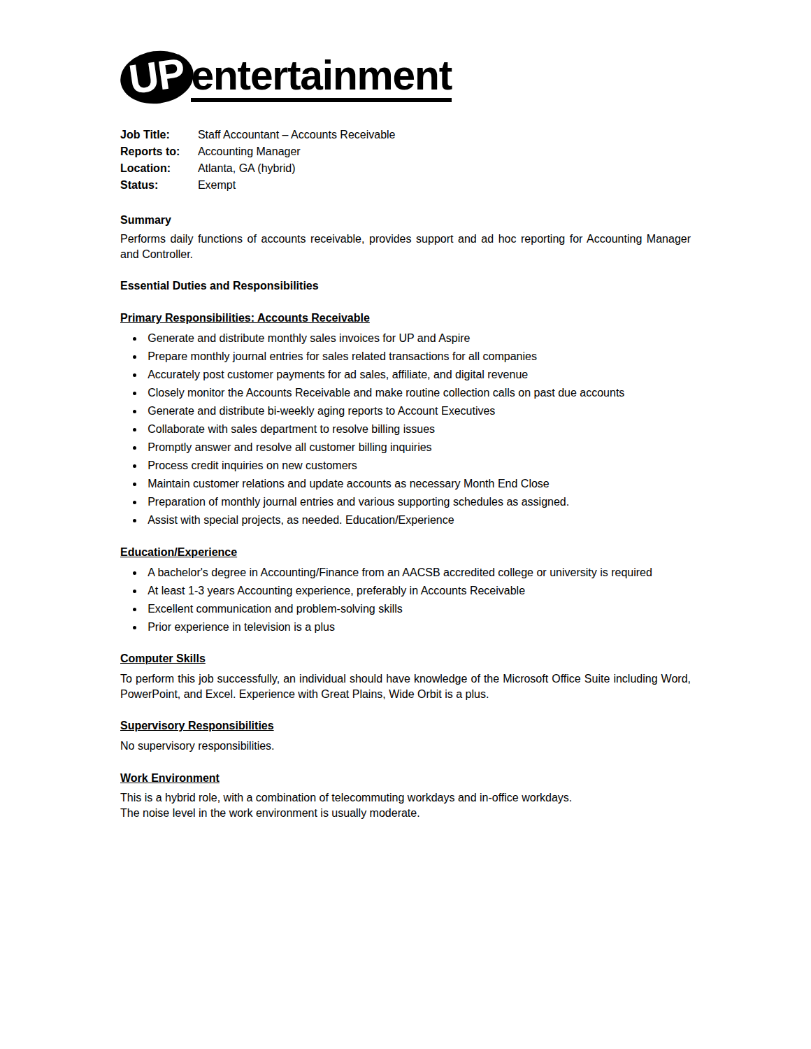UP entertainment
| Job Title: | Staff Accountant – Accounts Receivable |
| Reports to: | Accounting Manager |
| Location: | Atlanta, GA (hybrid) |
| Status: | Exempt |
Summary
Performs daily functions of accounts receivable, provides support and ad hoc reporting for Accounting Manager and Controller.
Essential Duties and Responsibilities
Primary Responsibilities: Accounts Receivable
Generate and distribute monthly sales invoices for UP and Aspire
Prepare monthly journal entries for sales related transactions for all companies
Accurately post customer payments for ad sales, affiliate, and digital revenue
Closely monitor the Accounts Receivable and make routine collection calls on past due accounts
Generate and distribute bi-weekly aging reports to Account Executives
Collaborate with sales department to resolve billing issues
Promptly answer and resolve all customer billing inquiries
Process credit inquiries on new customers
Maintain customer relations and update accounts as necessary Month End Close
Preparation of monthly journal entries and various supporting schedules as assigned.
Assist with special projects, as needed. Education/Experience
Education/Experience
A bachelor's degree in Accounting/Finance from an AACSB accredited college or university is required
At least 1-3 years Accounting experience, preferably in Accounts Receivable
Excellent communication and problem-solving skills
Prior experience in television is a plus
Computer Skills
To perform this job successfully, an individual should have knowledge of the Microsoft Office Suite including Word, PowerPoint, and Excel. Experience with Great Plains, Wide Orbit is a plus.
Supervisory Responsibilities
No supervisory responsibilities.
Work Environment
This is a hybrid role, with a combination of telecommuting workdays and in-office workdays.
The noise level in the work environment is usually moderate.